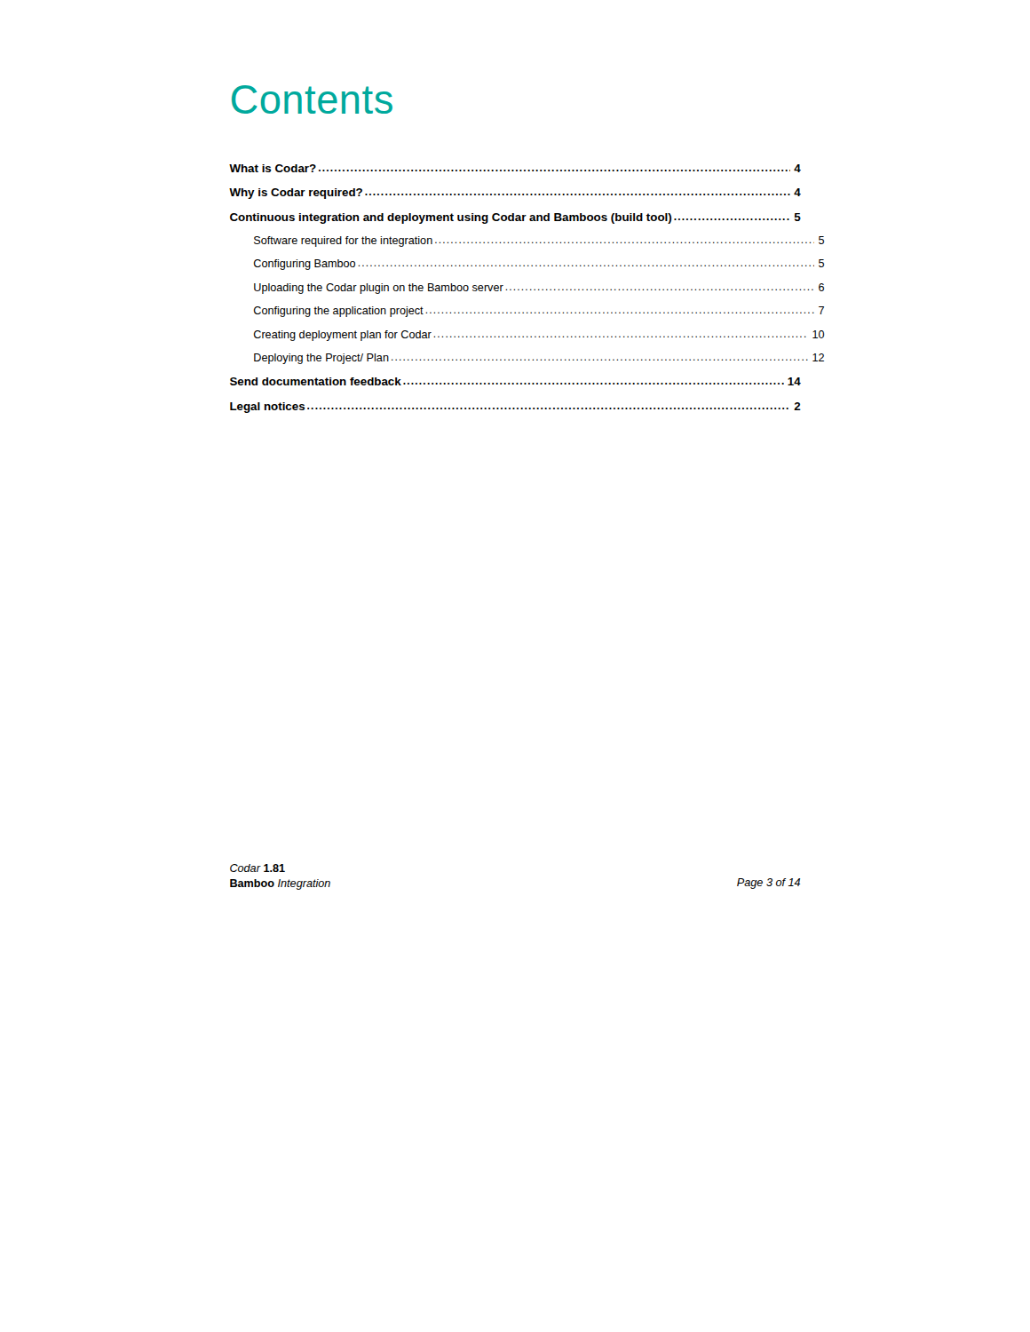Contents
What is Codar? .................................................................................................................................................................. 4
Why is Codar required? ....................................................................................................................................................... 4
Continuous integration and deployment using Codar and Bamboos (build tool) ............................................................. 5
Software required for the integration ................................................................................................................................. 5
Configuring Bamboo ................................................................................................................................................. 5
Uploading the Codar plugin on the Bamboo server ............................................................................................................. 6
Configuring the application project ................................................................................................................................... 7
Creating deployment plan for Codar ................................................................................................................................. 10
Deploying the Project/ Plan ........................................................................................................................................... 12
Send documentation feedback ............................................................................................................................................. 14
Legal notices ................................................................................................................................................................. 2
Codar 1.81
Bamboo Integration
Page 3 of 14